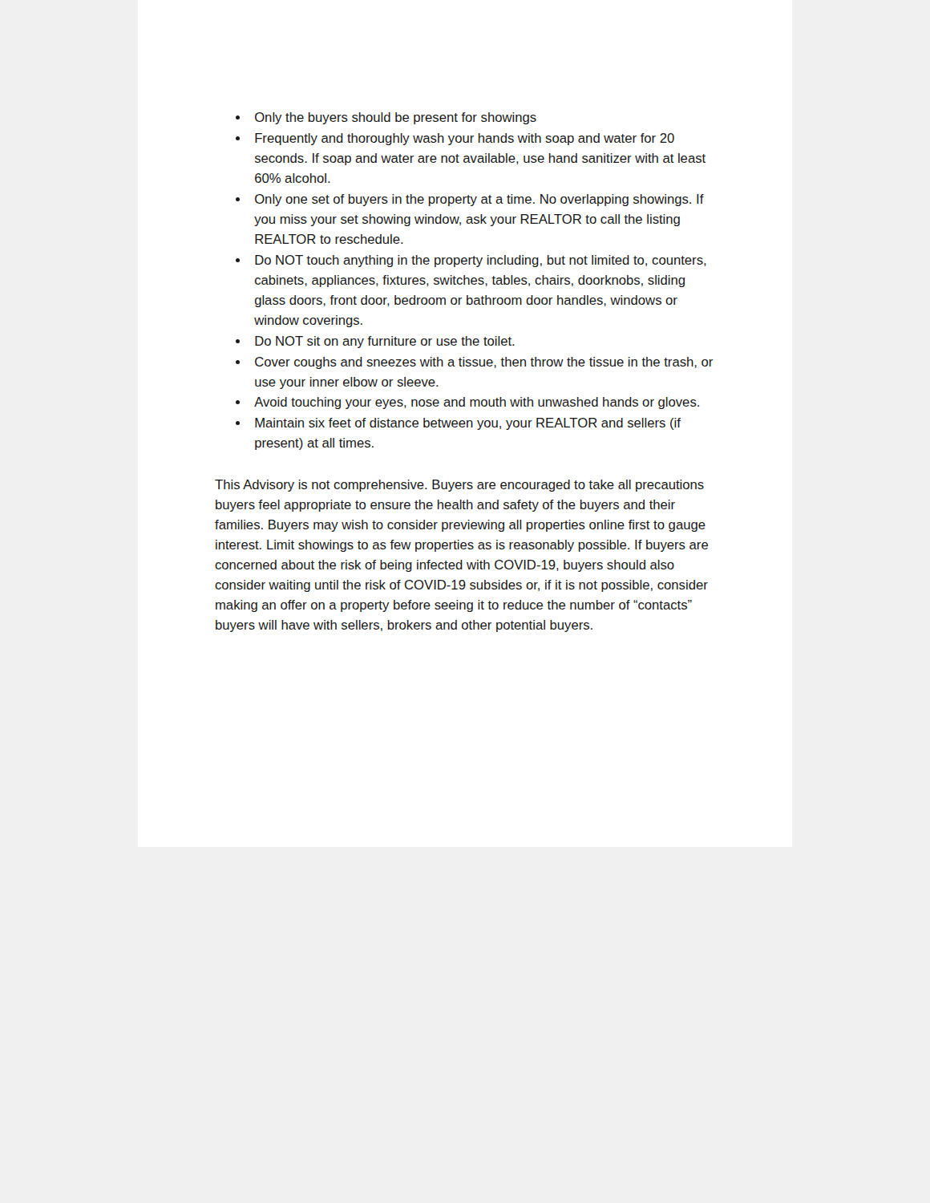Only the buyers should be present for showings
Frequently and thoroughly wash your hands with soap and water for 20 seconds. If soap and water are not available, use hand sanitizer with at least 60% alcohol.
Only one set of buyers in the property at a time. No overlapping showings. If you miss your set showing window, ask your REALTOR to call the listing REALTOR to reschedule.
Do NOT touch anything in the property including, but not limited to, counters, cabinets, appliances, fixtures, switches, tables, chairs, doorknobs, sliding glass doors, front door, bedroom or bathroom door handles, windows or window coverings.
Do NOT sit on any furniture or use the toilet.
Cover coughs and sneezes with a tissue, then throw the tissue in the trash, or use your inner elbow or sleeve.
Avoid touching your eyes, nose and mouth with unwashed hands or gloves.
Maintain six feet of distance between you, your REALTOR and sellers (if present) at all times.
This Advisory is not comprehensive. Buyers are encouraged to take all precautions buyers feel appropriate to ensure the health and safety of the buyers and their families. Buyers may wish to consider previewing all properties online first to gauge interest. Limit showings to as few properties as is reasonably possible. If buyers are concerned about the risk of being infected with COVID-19, buyers should also consider waiting until the risk of COVID-19 subsides or, if it is not possible, consider making an offer on a property before seeing it to reduce the number of “contacts” buyers will have with sellers, brokers and other potential buyers.